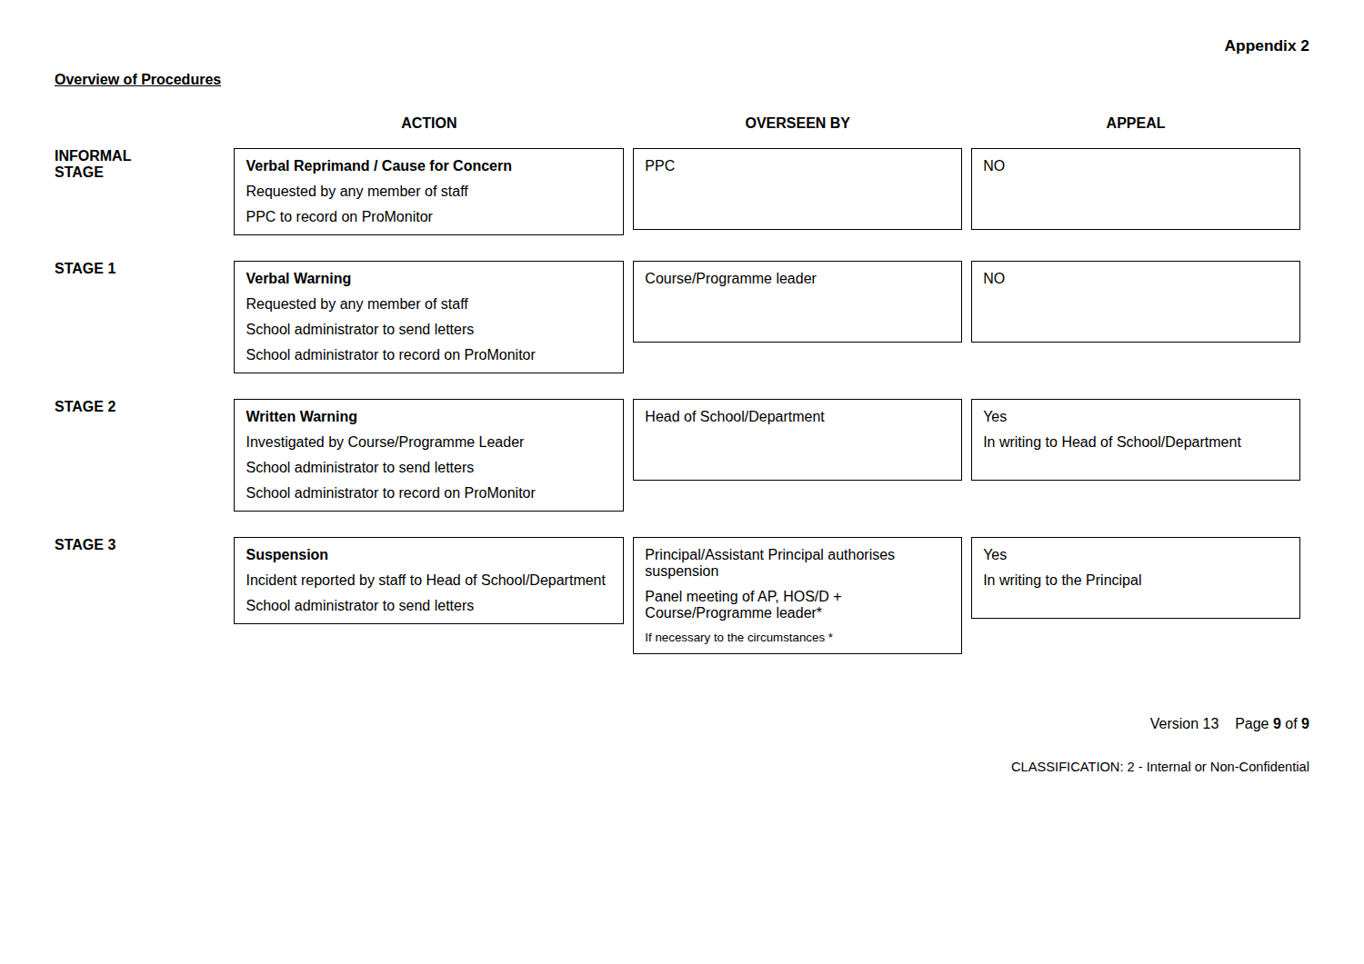Appendix 2
Overview of Procedures
| | ACTION | OVERSEEN BY | APPEAL |
| --- | --- | --- | --- |
| INFORMAL STAGE | Verbal Reprimand / Cause for Concern Requested by any member of staff PPC to record on ProMonitor | PPC | NO |
| STAGE 1 | Verbal Warning Requested by any member of staff School administrator to send letters School administrator to record on ProMonitor | Course/Programme leader | NO |
| STAGE 2 | Written Warning Investigated by Course/Programme Leader School administrator to send letters School administrator to record on ProMonitor | Head of School/Department | Yes In writing to Head of School/Department |
| STAGE 3 | Suspension Incident reported by staff to Head of School/Department School administrator to send letters | Principal/Assistant Principal authorises suspension Panel meeting of AP, HOS/D + Course/Programme leader* If necessary to the circumstances * | Yes In writing to the Principal |
Version 13 Page 9 of 9
CLASSIFICATION: 2 - Internal or Non-Confidential